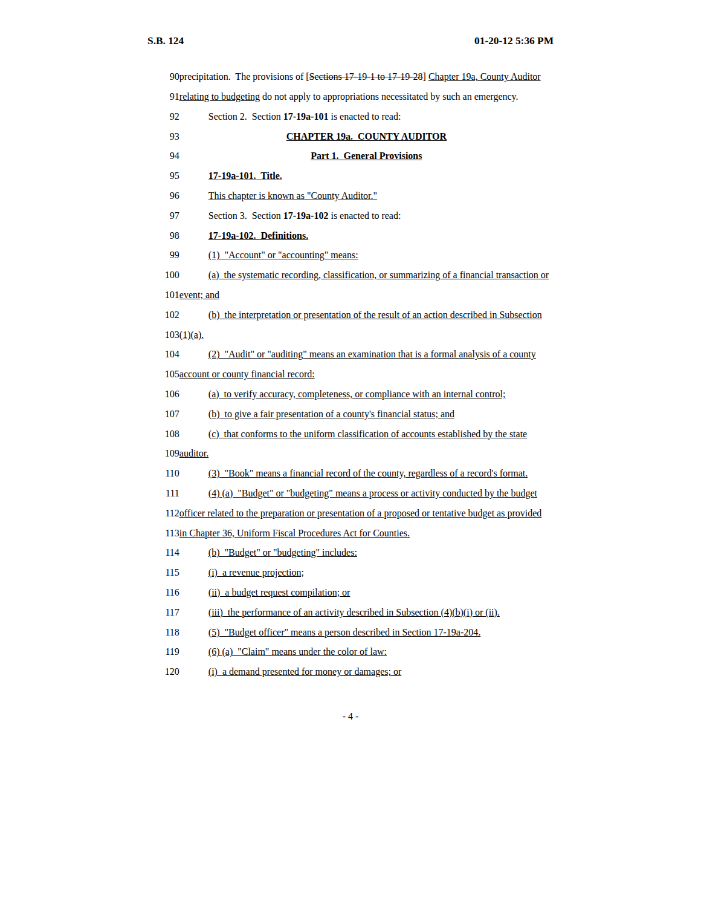S.B. 124 01-20-12 5:36 PM
| 90 | precipitation. The provisions of [ Sections 17-19-1 to 17-19-28 ] Chapter 19a, County Auditor |
| 91 | relating to budgeting do not apply to appropriations necessitated by such an emergency. |
| 92 | Section 2. Section 17-19a-101 is enacted to read: |
| 93 | CHAPTER 19a. COUNTY AUDITOR |
| 94 | Part 1. General Provisions |
| 95 | 17-19a-101. Title. |
| 96 | This chapter is known as "County Auditor." |
| 97 | Section 3. Section 17-19a-102 is enacted to read: |
| 98 | 17-19a-102. Definitions. |
| 99 | (1) "Account" or "accounting" means: |
| 100 | (a) the systematic recording, classification, or summarizing of a financial transaction or |
| 101 | event; and |
| 102 | (b) the interpretation or presentation of the result of an action described in Subsection |
| 103 | (1)(a). |
| 104 | (2) "Audit" or "auditing" means an examination that is a formal analysis of a county |
| 105 | account or county financial record: |
| 106 | (a) to verify accuracy, completeness, or compliance with an internal control; |
| 107 | (b) to give a fair presentation of a county's financial status; and |
| 108 | (c) that conforms to the uniform classification of accounts established by the state |
| 109 | auditor. |
| 110 | (3) "Book" means a financial record of the county, regardless of a record's format. |
| 111 | (4) (a) "Budget" or "budgeting" means a process or activity conducted by the budget |
| 112 | officer related to the preparation or presentation of a proposed or tentative budget as provided |
| 113 | in Chapter 36, Uniform Fiscal Procedures Act for Counties. |
| 114 | (b) "Budget" or "budgeting" includes: |
| 115 | (i) a revenue projection; |
| 116 | (ii) a budget request compilation; or |
| 117 | (iii) the performance of an activity described in Subsection (4)(b)(i) or (ii). |
| 118 | (5) "Budget officer" means a person described in Section 17-19a-204. |
| 119 | (6) (a) "Claim" means under the color of law: |
| 120 | (i) a demand presented for money or damages; or |
- 4 -